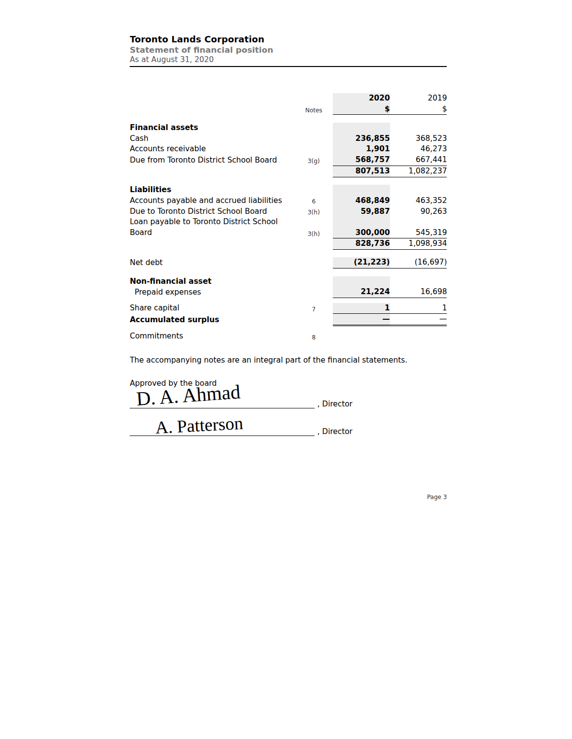Toronto Lands Corporation
Statement of financial position
As at August 31, 2020
| | | 2020 | 2019 |
| | Notes | $ | $ |
| Financial assets | | | |
| Cash | | 236,855 | 368,523 |
| Accounts receivable | | 1,901 | 46,273 |
| Due from Toronto District School Board | 3(g) | 568,757 | 667,441 |
| | | 807,513 | 1,082,237 |
| Liabilities | | | |
| Accounts payable and accrued liabilities | 6 | 468,849 | 463,352 |
| Due to Toronto District School Board | 3(h) | 59,887 | 90,263 |
| Loan payable to Toronto District School Board | 3(h) | 300,000 | 545,319 |
| | | 828,736 | 1,098,934 |
| Net debt | | (21,223) | (16,697) |
| Non-financial asset | | | |
| Prepaid expenses | | 21,224 | 16,698 |
| Share capital | 7 | 1 | 1 |
| Accumulated surplus | | — | — |
| Commitments | 8 | | |
The accompanying notes are an integral part of the financial statements.
Approved by the board
D. A. Ahmad
, Director
A. Patterson
, Director
Page 3